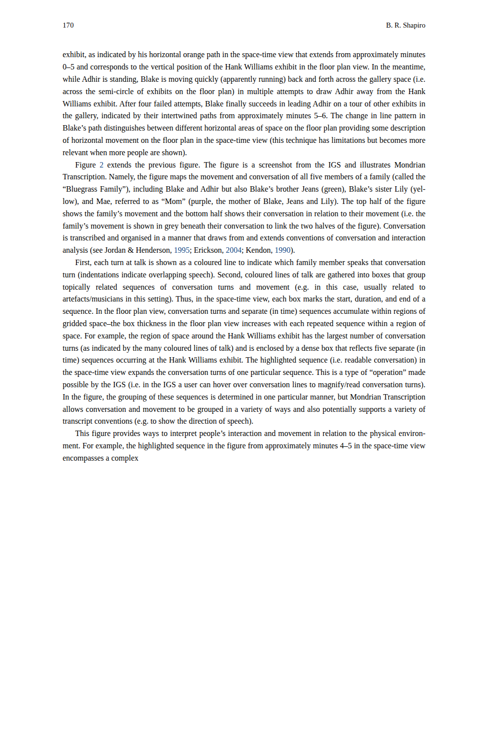170 B. R. Shapiro
exhibit, as indicated by his horizontal orange path in the space-time view that extends from approximately minutes 0–5 and corresponds to the vertical position of the Hank Williams exhibit in the floor plan view. In the meantime, while Adhir is standing, Blake is moving quickly (apparently running) back and forth across the gallery space (i.e. across the semi-circle of exhibits on the floor plan) in multiple attempts to draw Adhir away from the Hank Williams exhibit. After four failed attempts, Blake finally succeeds in leading Adhir on a tour of other exhibits in the gallery, indicated by their intertwined paths from approximately minutes 5–6. The change in line pattern in Blake’s path distinguishes between different horizontal areas of space on the floor plan providing some description of horizontal movement on the floor plan in the space-time view (this technique has limitations but becomes more relevant when more people are shown).
Figure 2 extends the previous figure. The figure is a screenshot from the IGS and illustrates Mondrian Transcription. Namely, the figure maps the movement and conversation of all five members of a family (called the “Bluegrass Family”), including Blake and Adhir but also Blake’s brother Jeans (green), Blake’s sister Lily (yellow), and Mae, referred to as “Mom” (purple, the mother of Blake, Jeans and Lily). The top half of the figure shows the family’s movement and the bottom half shows their conversation in relation to their movement (i.e. the family’s movement is shown in grey beneath their conversation to link the two halves of the figure). Conversation is transcribed and organised in a manner that draws from and extends conventions of conversation and interaction analysis (see Jordan & Henderson, 1995; Erickson, 2004; Kendon, 1990).
First, each turn at talk is shown as a coloured line to indicate which family member speaks that conversation turn (indentations indicate overlapping speech). Second, coloured lines of talk are gathered into boxes that group topically related sequences of conversation turns and movement (e.g. in this case, usually related to artefacts/musicians in this setting). Thus, in the space-time view, each box marks the start, duration, and end of a sequence. In the floor plan view, conversation turns and separate (in time) sequences accumulate within regions of gridded space–the box thickness in the floor plan view increases with each repeated sequence within a region of space. For example, the region of space around the Hank Williams exhibit has the largest number of conversation turns (as indicated by the many coloured lines of talk) and is enclosed by a dense box that reflects five separate (in time) sequences occurring at the Hank Williams exhibit. The highlighted sequence (i.e. readable conversation) in the space-time view expands the conversation turns of one particular sequence. This is a type of “operation” made possible by the IGS (i.e. in the IGS a user can hover over conversation lines to magnify/read conversation turns). In the figure, the grouping of these sequences is determined in one particular manner, but Mondrian Transcription allows conversation and movement to be grouped in a variety of ways and also potentially supports a variety of transcript conventions (e.g. to show the direction of speech).
This figure provides ways to interpret people’s interaction and movement in relation to the physical environment. For example, the highlighted sequence in the figure from approximately minutes 4–5 in the space-time view encompasses a complex